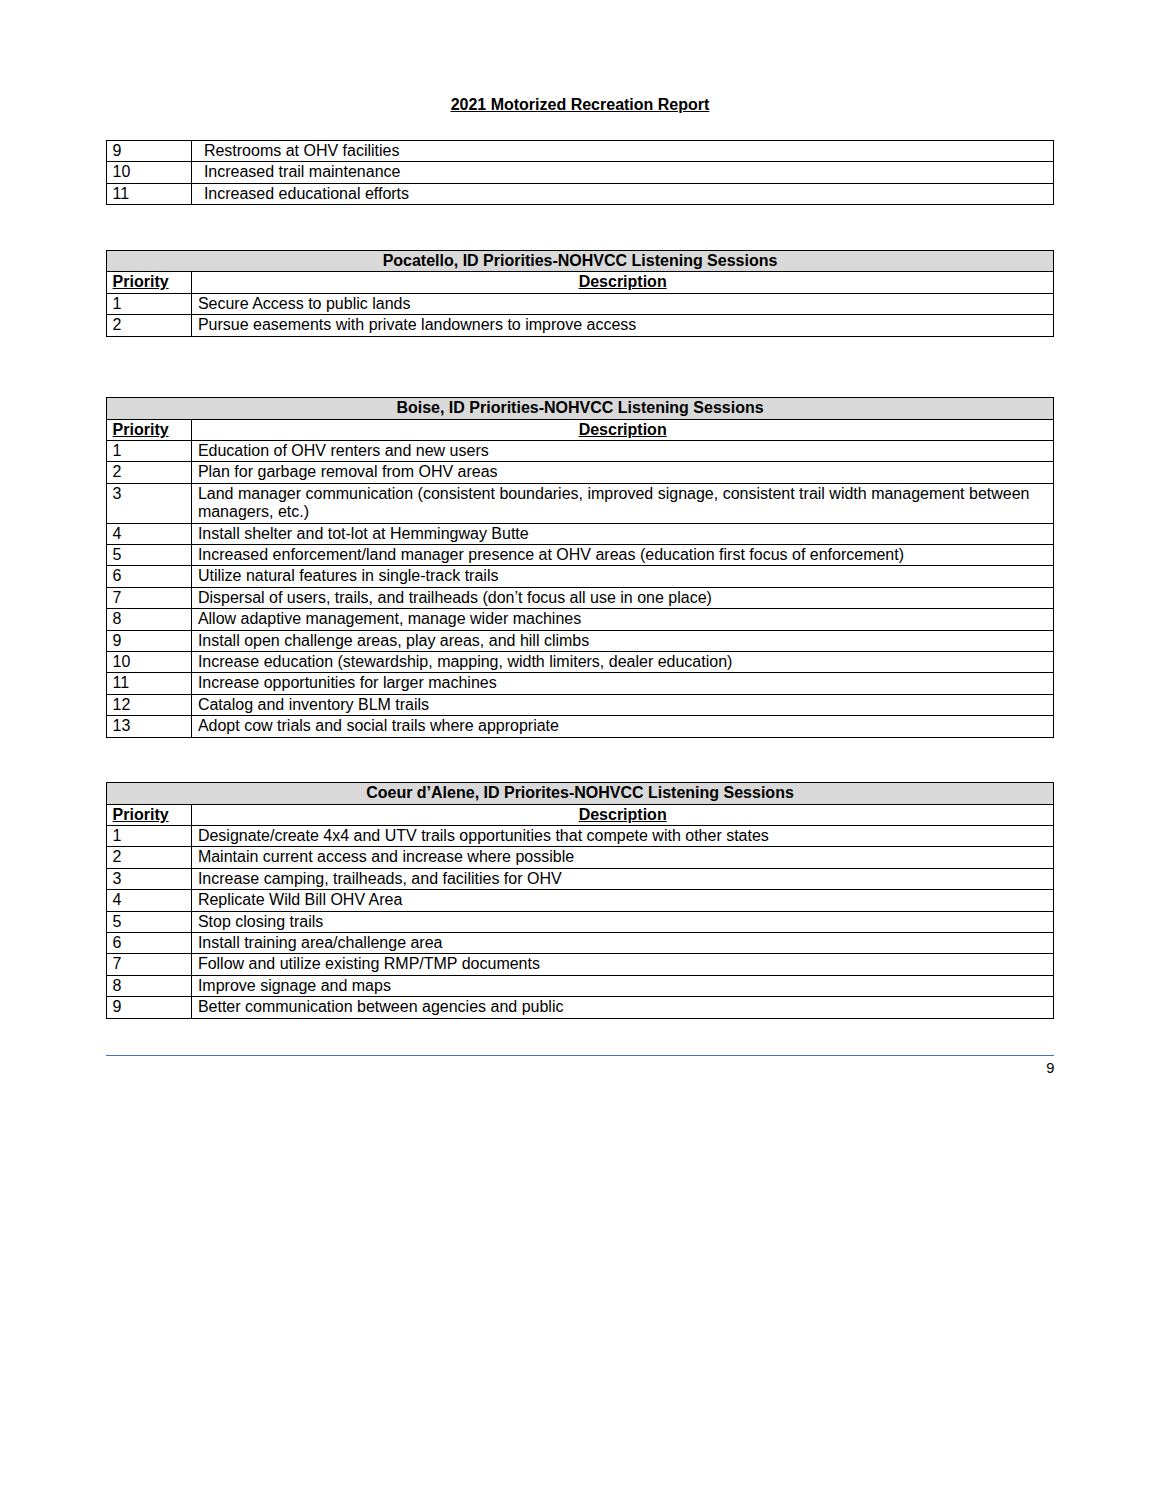2021 Motorized Recreation Report
| 9 | Restrooms at OHV facilities |
| 10 | Increased trail maintenance |
| 11 | Increased educational efforts |
Pocatello, ID Priorities-NOHVCC Listening Sessions
| Priority | Description |
| --- | --- |
| 1 | Secure Access to public lands |
| 2 | Pursue easements with private landowners to improve access |
Boise, ID Priorities-NOHVCC Listening Sessions
| Priority | Description |
| --- | --- |
| 1 | Education of OHV renters and new users |
| 2 | Plan for garbage removal from OHV areas |
| 3 | Land manager communication (consistent boundaries, improved signage, consistent trail width management between managers, etc.) |
| 4 | Install shelter and tot-lot at Hemmingway Butte |
| 5 | Increased enforcement/land manager presence at OHV areas (education first focus of enforcement) |
| 6 | Utilize natural features in single-track trails |
| 7 | Dispersal of users, trails, and trailheads (don’t focus all use in one place) |
| 8 | Allow adaptive management, manage wider machines |
| 9 | Install open challenge areas, play areas, and hill climbs |
| 10 | Increase education (stewardship, mapping, width limiters, dealer education) |
| 11 | Increase opportunities for larger machines |
| 12 | Catalog and inventory BLM trails |
| 13 | Adopt cow trials and social trails where appropriate |
Coeur d’Alene, ID Priorites-NOHVCC Listening Sessions
| Priority | Description |
| --- | --- |
| 1 | Designate/create 4x4 and UTV trails opportunities that compete with other states |
| 2 | Maintain current access and increase where possible |
| 3 | Increase camping, trailheads, and facilities for OHV |
| 4 | Replicate Wild Bill OHV Area |
| 5 | Stop closing trails |
| 6 | Install training area/challenge area |
| 7 | Follow and utilize existing RMP/TMP documents |
| 8 | Improve signage and maps |
| 9 | Better communication between agencies and public |
9